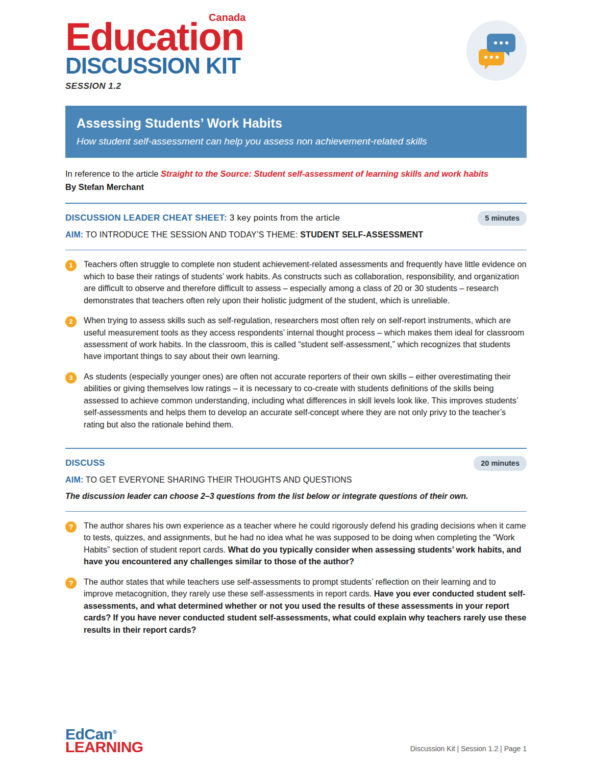EducationCanada
DISCUSSION KIT
SESSION 1.2
Assessing Students’ Work Habits
How student self-assessment can help you assess non achievement-related skills
In reference to the article Straight to the Source: Student self-assessment of learning skills and work habits By Stefan Merchant
DISCUSSION LEADER CHEAT SHEET: 3 key points from the article
5 minutes
AIM: TO INTRODUCE THE SESSION AND TODAY’S THEME: STUDENT SELF-ASSESSMENT
1 Teachers often struggle to complete non student achievement-related assessments and frequently have little evidence on which to base their ratings of students’ work habits. As constructs such as collaboration, responsibility, and organization are difficult to observe and therefore difficult to assess – especially among a class of 20 or 30 students – research demonstrates that teachers often rely upon their holistic judgment of the student, which is unreliable.
2 When trying to assess skills such as self-regulation, researchers most often rely on self-report instruments, which are useful measurement tools as they access respondents’ internal thought process – which makes them ideal for classroom assessment of work habits. In the classroom, this is called “student self-assessment,” which recognizes that students have important things to say about their own learning.
3 As students (especially younger ones) are often not accurate reporters of their own skills – either overestimating their abilities or giving themselves low ratings – it is necessary to co-create with students definitions of the skills being assessed to achieve common understanding, including what differences in skill levels look like. This improves students’ self-assessments and helps them to develop an accurate self-concept where they are not only privy to the teacher’s rating but also the rationale behind them.
DISCUSS
20 minutes
AIM: TO GET EVERYONE SHARING THEIR THOUGHTS AND QUESTIONS
The discussion leader can choose 2–3 questions from the list below or integrate questions of their own.
? The author shares his own experience as a teacher where he could rigorously defend his grading decisions when it came to tests, quizzes, and assignments, but he had no idea what he was supposed to be doing when completing the “Work Habits” section of student report cards. What do you typically consider when assessing students’ work habits, and have you encountered any challenges similar to those of the author?
? The author states that while teachers use self-assessments to prompt students’ reflection on their learning and to improve metacognition, they rarely use these self-assessments in report cards. Have you ever conducted student self-assessments, and what determined whether or not you used the results of these assessments in your report cards? If you have never conducted student self-assessments, what could explain why teachers rarely use these results in their report cards?
EdCan® LEARNING
Discussion Kit | Session 1.2 | Page 1